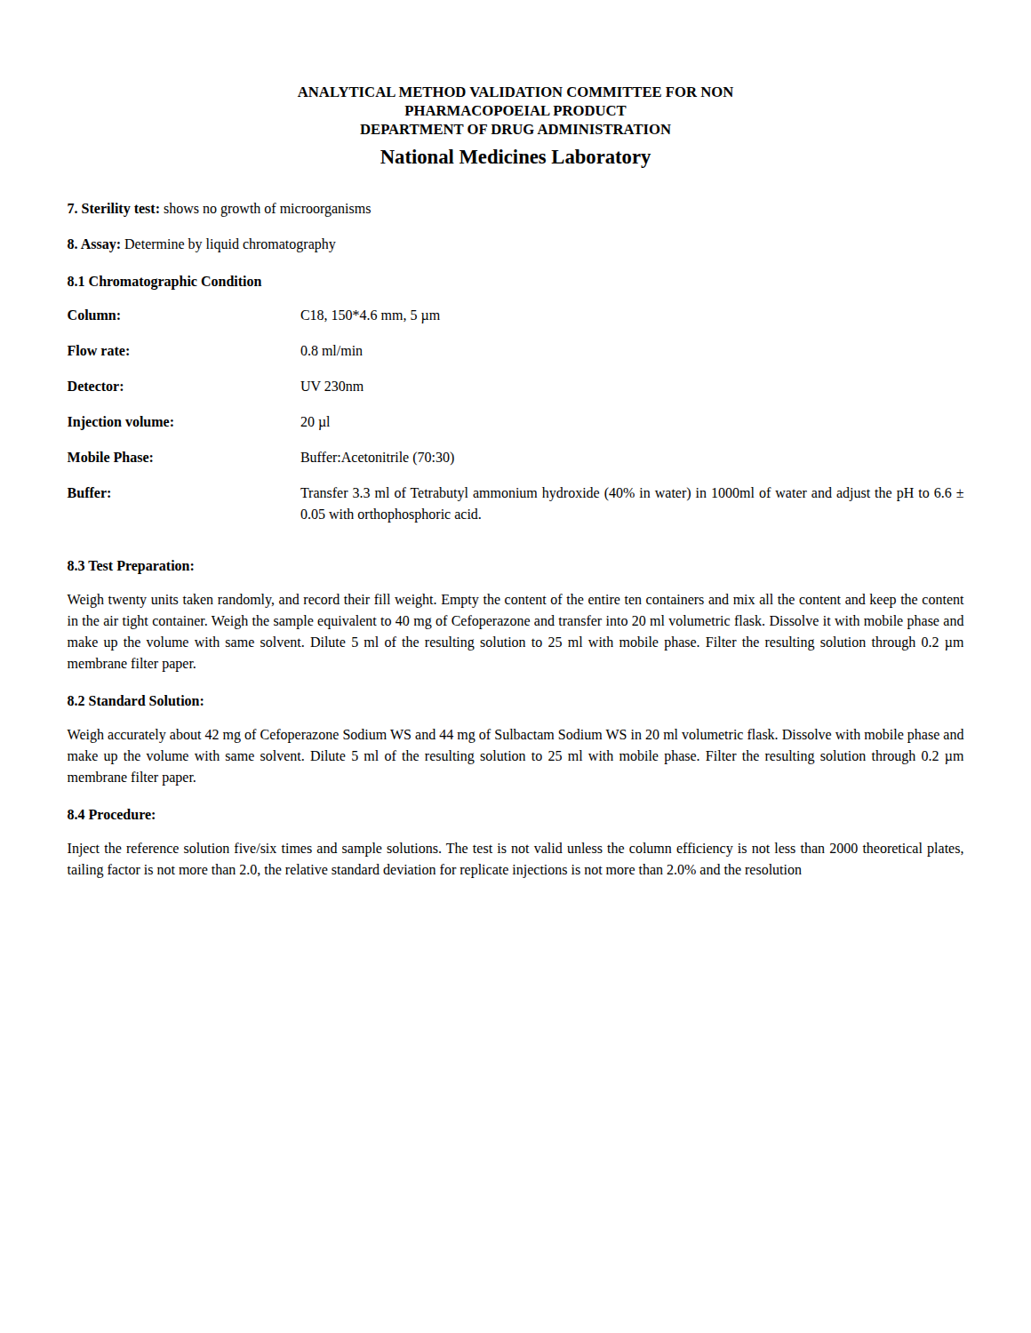ANALYTICAL METHOD VALIDATION COMMITTEE FOR NON
PHARMACOPOEIAL PRODUCT
DEPARTMENT OF DRUG ADMINISTRATION
National Medicines Laboratory
7. Sterility test: shows no growth of microorganisms
8. Assay: Determine by liquid chromatography
8.1 Chromatographic Condition
| Column: | C18, 150*4.6 mm, 5 µm |
| Flow rate: | 0.8 ml/min |
| Detector: | UV 230nm |
| Injection volume: | 20 µl |
| Mobile Phase: | Buffer:Acetonitrile (70:30) |
| Buffer: | Transfer 3.3 ml of Tetrabutyl ammonium hydroxide (40% in water) in 1000ml of water and adjust the pH to 6.6 ± 0.05 with orthophosphoric acid. |
8.3 Test Preparation:
Weigh twenty units taken randomly, and record their fill weight. Empty the content of the entire ten containers and mix all the content and keep the content in the air tight container. Weigh the sample equivalent to 40 mg of Cefoperazone and transfer into 20 ml volumetric flask. Dissolve it with mobile phase and make up the volume with same solvent. Dilute 5 ml of the resulting solution to 25 ml with mobile phase. Filter the resulting solution through 0.2 µm membrane filter paper.
8.2 Standard Solution:
Weigh accurately about 42 mg of Cefoperazone Sodium WS and 44 mg of Sulbactam Sodium WS in 20 ml volumetric flask. Dissolve with mobile phase and make up the volume with same solvent. Dilute 5 ml of the resulting solution to 25 ml with mobile phase. Filter the resulting solution through 0.2 µm membrane filter paper.
8.4 Procedure:
Inject the reference solution five/six times and sample solutions. The test is not valid unless the column efficiency is not less than 2000 theoretical plates, tailing factor is not more than 2.0, the relative standard deviation for replicate injections is not more than 2.0% and the resolution